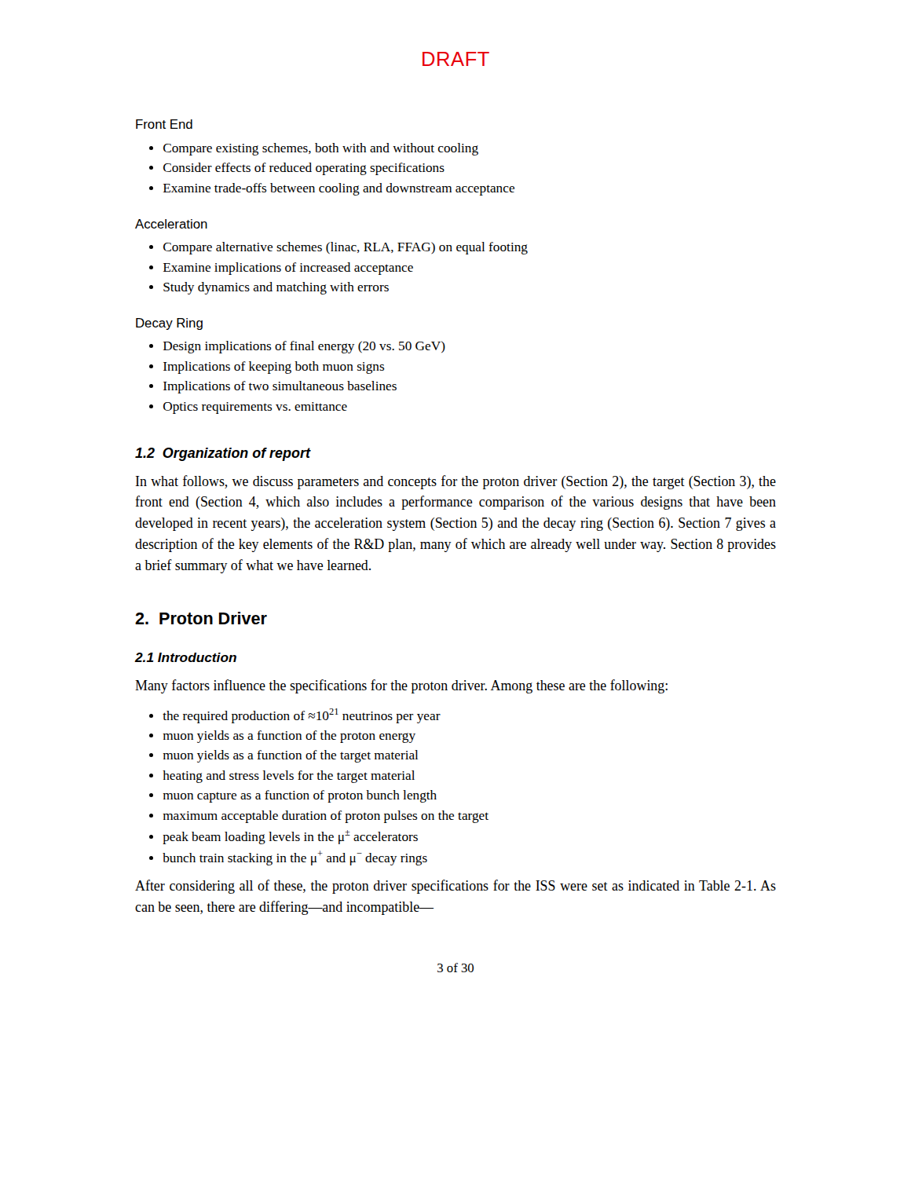DRAFT
Front End
Compare existing schemes, both with and without cooling
Consider effects of reduced operating specifications
Examine trade-offs between cooling and downstream acceptance
Acceleration
Compare alternative schemes (linac, RLA, FFAG) on equal footing
Examine implications of increased acceptance
Study dynamics and matching with errors
Decay Ring
Design implications of final energy (20 vs. 50 GeV)
Implications of keeping both muon signs
Implications of two simultaneous baselines
Optics requirements vs. emittance
1.2 Organization of report
In what follows, we discuss parameters and concepts for the proton driver (Section 2), the target (Section 3), the front end (Section 4, which also includes a performance comparison of the various designs that have been developed in recent years), the acceleration system (Section 5) and the decay ring (Section 6). Section 7 gives a description of the key elements of the R&D plan, many of which are already well under way. Section 8 provides a brief summary of what we have learned.
2. Proton Driver
2.1 Introduction
Many factors influence the specifications for the proton driver. Among these are the following:
the required production of ≈1021 neutrinos per year
muon yields as a function of the proton energy
muon yields as a function of the target material
heating and stress levels for the target material
muon capture as a function of proton bunch length
maximum acceptable duration of proton pulses on the target
peak beam loading levels in the μ± accelerators
bunch train stacking in the μ+ and μ− decay rings
After considering all of these, the proton driver specifications for the ISS were set as indicated in Table 2-1. As can be seen, there are differing—and incompatible—
3 of 30